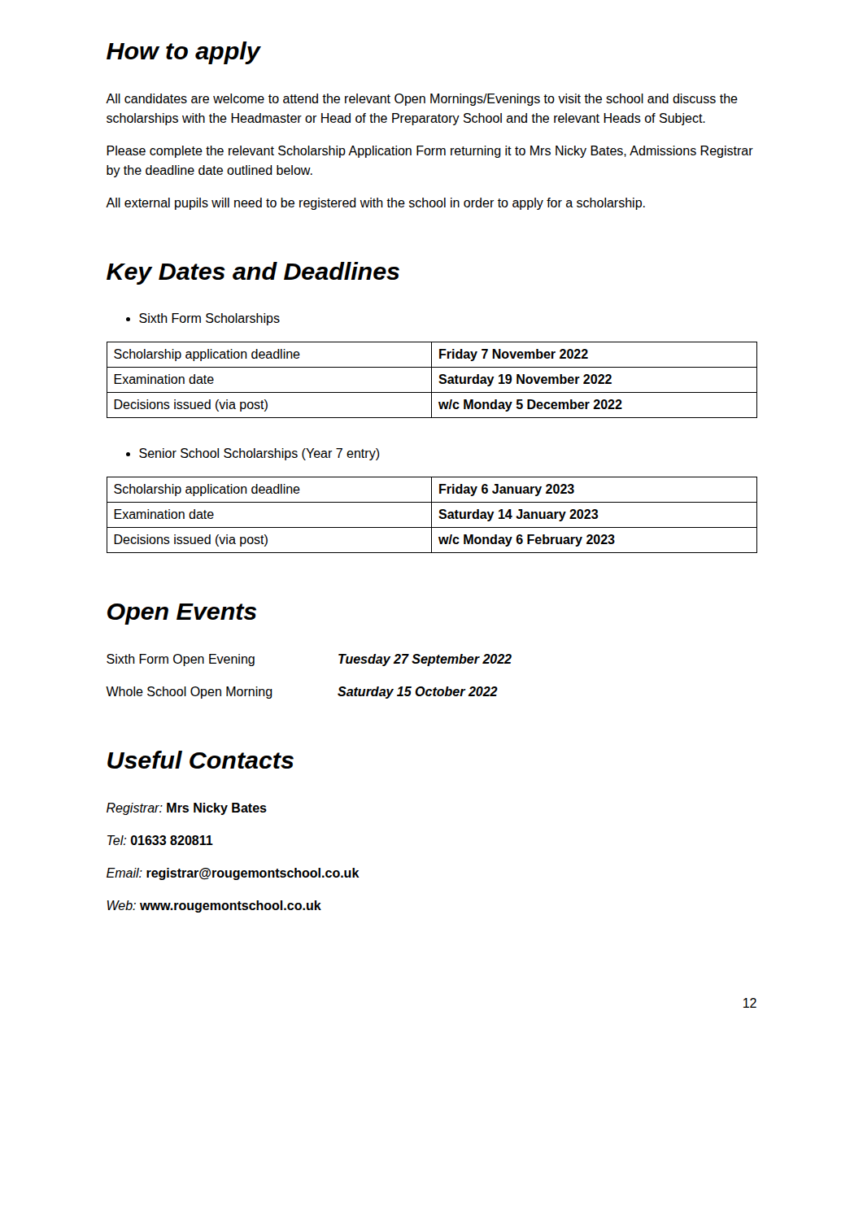How to apply
All candidates are welcome to attend the relevant Open Mornings/Evenings to visit the school and discuss the scholarships with the Headmaster or Head of the Preparatory School and the relevant Heads of Subject.
Please complete the relevant Scholarship Application Form returning it to Mrs Nicky Bates, Admissions Registrar by the deadline date outlined below.
All external pupils will need to be registered with the school in order to apply for a scholarship.
Key Dates and Deadlines
Sixth Form Scholarships
| Scholarship application deadline | Friday 7 November 2022 |
| Examination date | Saturday 19 November 2022 |
| Decisions issued (via post) | w/c Monday 5 December 2022 |
Senior School Scholarships (Year 7 entry)
| Scholarship application deadline | Friday 6 January 2023 |
| Examination date | Saturday 14 January 2023 |
| Decisions issued (via post) | w/c Monday 6 February 2023 |
Open Events
Sixth Form Open Evening Tuesday 27 September 2022
Whole School Open Morning Saturday 15 October 2022
Useful Contacts
Registrar: Mrs Nicky Bates
Tel: 01633 820811
Email: registrar@rougemontschool.co.uk
Web: www.rougemontschool.co.uk
12